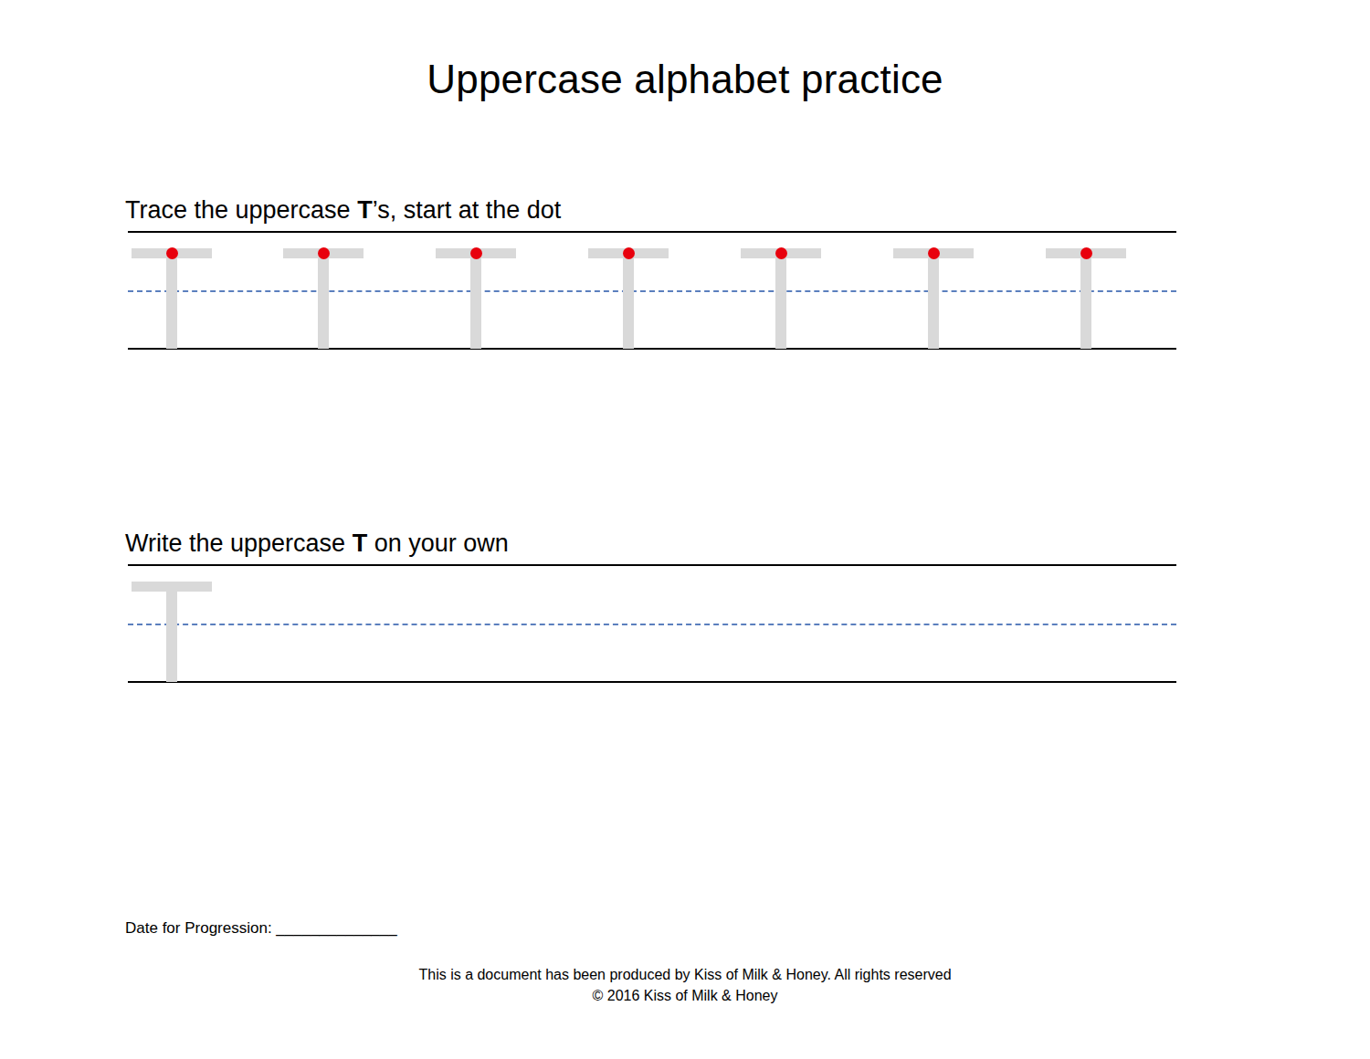Uppercase alphabet practice
Trace the uppercase T’s, start at the dot
Write the uppercase T on your own
Date for Progression: ______________
This is a document has been produced by Kiss of Milk & Honey. All rights reserved
© 2016 Kiss of Milk & Honey